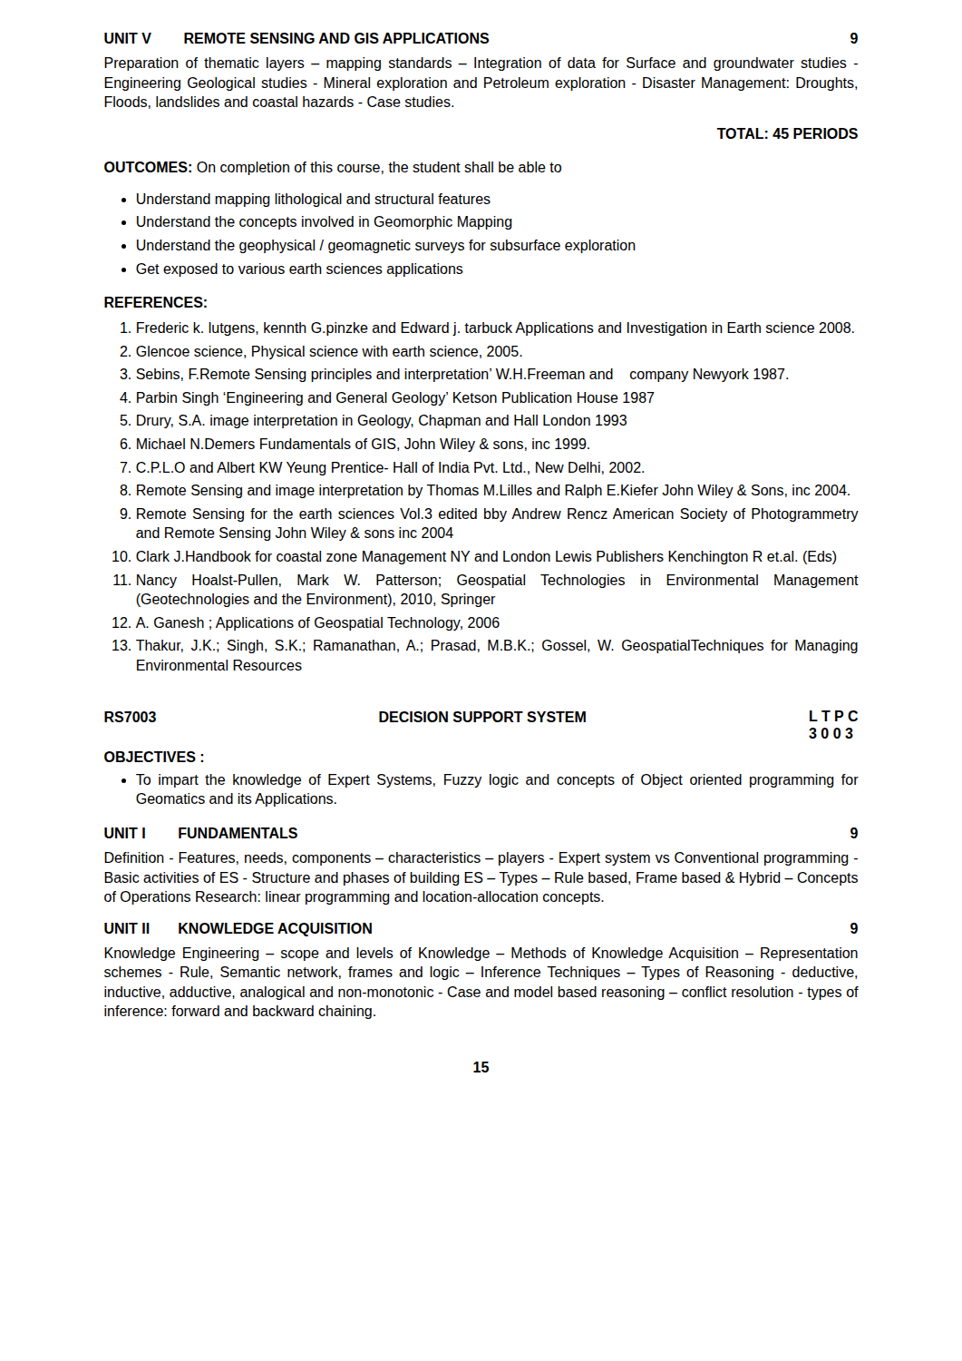UNIT V REMOTE SENSING AND GIS APPLICATIONS 9
Preparation of thematic layers – mapping standards – Integration of data for Surface and groundwater studies - Engineering Geological studies - Mineral exploration and Petroleum exploration - Disaster Management: Droughts, Floods, landslides and coastal hazards - Case studies.
TOTAL: 45 PERIODS
OUTCOMES: On completion of this course, the student shall be able to
Understand mapping lithological and structural features
Understand the concepts involved in Geomorphic Mapping
Understand the geophysical / geomagnetic surveys for subsurface exploration
Get exposed to various earth sciences applications
REFERENCES:
Frederic k. lutgens, kennth G.pinzke and Edward j. tarbuck Applications and Investigation in Earth science 2008.
Glencoe science, Physical science with earth science, 2005.
Sebins, F.Remote Sensing principles and interpretation’ W.H.Freeman and company Newyork 1987.
Parbin Singh ‘Engineering and General Geology’ Ketson Publication House 1987
Drury, S.A. image interpretation in Geology, Chapman and Hall London 1993
Michael N.Demers Fundamentals of GIS, John Wiley & sons, inc 1999.
C.P.L.O and Albert KW Yeung Prentice- Hall of India Pvt. Ltd., New Delhi, 2002.
Remote Sensing and image interpretation by Thomas M.Lilles and Ralph E.Kiefer John Wiley & Sons, inc 2004.
Remote Sensing for the earth sciences Vol.3 edited bby Andrew Rencz American Society of Photogrammetry and Remote Sensing John Wiley & sons inc 2004
Clark J.Handbook for coastal zone Management NY and London Lewis Publishers Kenchington R et.al. (Eds)
Nancy Hoalst-Pullen, Mark W. Patterson; Geospatial Technologies in Environmental Management (Geotechnologies and the Environment), 2010, Springer
A. Ganesh ; Applications of Geospatial Technology, 2006
Thakur, J.K.; Singh, S.K.; Ramanathan, A.; Prasad, M.B.K.; Gossel, W. GeospatialTechniques for Managing Environmental Resources
RS7003 DECISION SUPPORT SYSTEM L T P C 3 0 0 3
OBJECTIVES :
To impart the knowledge of Expert Systems, Fuzzy logic and concepts of Object oriented programming for Geomatics and its Applications.
UNIT I FUNDAMENTALS 9
Definition - Features, needs, components – characteristics – players - Expert system vs Conventional programming - Basic activities of ES - Structure and phases of building ES – Types – Rule based, Frame based & Hybrid – Concepts of Operations Research: linear programming and location-allocation concepts.
UNIT II KNOWLEDGE ACQUISITION 9
Knowledge Engineering – scope and levels of Knowledge – Methods of Knowledge Acquisition – Representation schemes - Rule, Semantic network, frames and logic – Inference Techniques – Types of Reasoning - deductive, inductive, adductive, analogical and non-monotonic - Case and model based reasoning – conflict resolution - types of inference: forward and backward chaining.
15